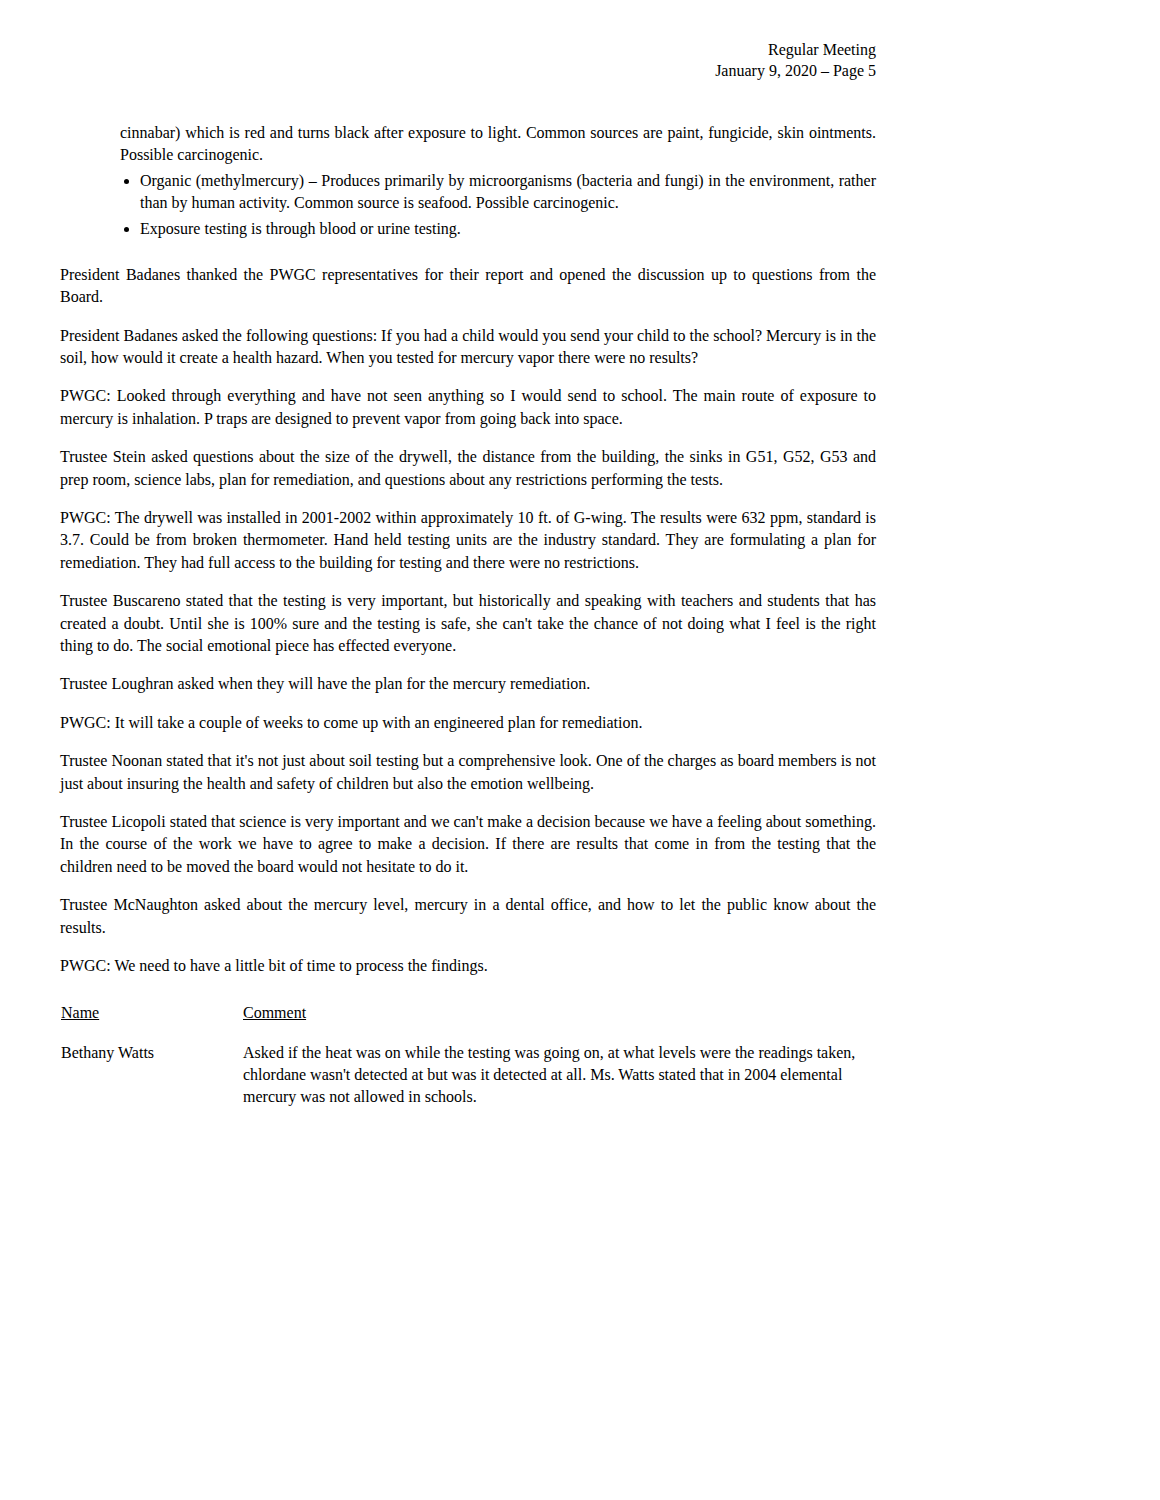Regular Meeting
January 9, 2020 – Page 5
cinnabar) which is red and turns black after exposure to light. Common sources are paint, fungicide, skin ointments. Possible carcinogenic.
Organic (methylmercury) – Produces primarily by microorganisms (bacteria and fungi) in the environment, rather than by human activity. Common source is seafood. Possible carcinogenic.
Exposure testing is through blood or urine testing.
President Badanes thanked the PWGC representatives for their report and opened the discussion up to questions from the Board.
President Badanes asked the following questions: If you had a child would you send your child to the school? Mercury is in the soil, how would it create a health hazard. When you tested for mercury vapor there were no results?
PWGC: Looked through everything and have not seen anything so I would send to school. The main route of exposure to mercury is inhalation. P traps are designed to prevent vapor from going back into space.
Trustee Stein asked questions about the size of the drywell, the distance from the building, the sinks in G51, G52, G53 and prep room, science labs, plan for remediation, and questions about any restrictions performing the tests.
PWGC: The drywell was installed in 2001-2002 within approximately 10 ft. of G-wing. The results were 632 ppm, standard is 3.7. Could be from broken thermometer. Hand held testing units are the industry standard. They are formulating a plan for remediation. They had full access to the building for testing and there were no restrictions.
Trustee Buscareno stated that the testing is very important, but historically and speaking with teachers and students that has created a doubt. Until she is 100% sure and the testing is safe, she can't take the chance of not doing what I feel is the right thing to do. The social emotional piece has effected everyone.
Trustee Loughran asked when they will have the plan for the mercury remediation.
PWGC: It will take a couple of weeks to come up with an engineered plan for remediation.
Trustee Noonan stated that it's not just about soil testing but a comprehensive look. One of the charges as board members is not just about insuring the health and safety of children but also the emotion wellbeing.
Trustee Licopoli stated that science is very important and we can't make a decision because we have a feeling about something. In the course of the work we have to agree to make a decision. If there are results that come in from the testing that the children need to be moved the board would not hesitate to do it.
Trustee McNaughton asked about the mercury level, mercury in a dental office, and how to let the public know about the results.
PWGC: We need to have a little bit of time to process the findings.
| Name | Comment |
| --- | --- |
| Bethany Watts | Asked if the heat was on while the testing was going on, at what levels were the readings taken, chlordane wasn't detected at but was it detected at all. Ms. Watts stated that in 2004 elemental mercury was not allowed in schools. |